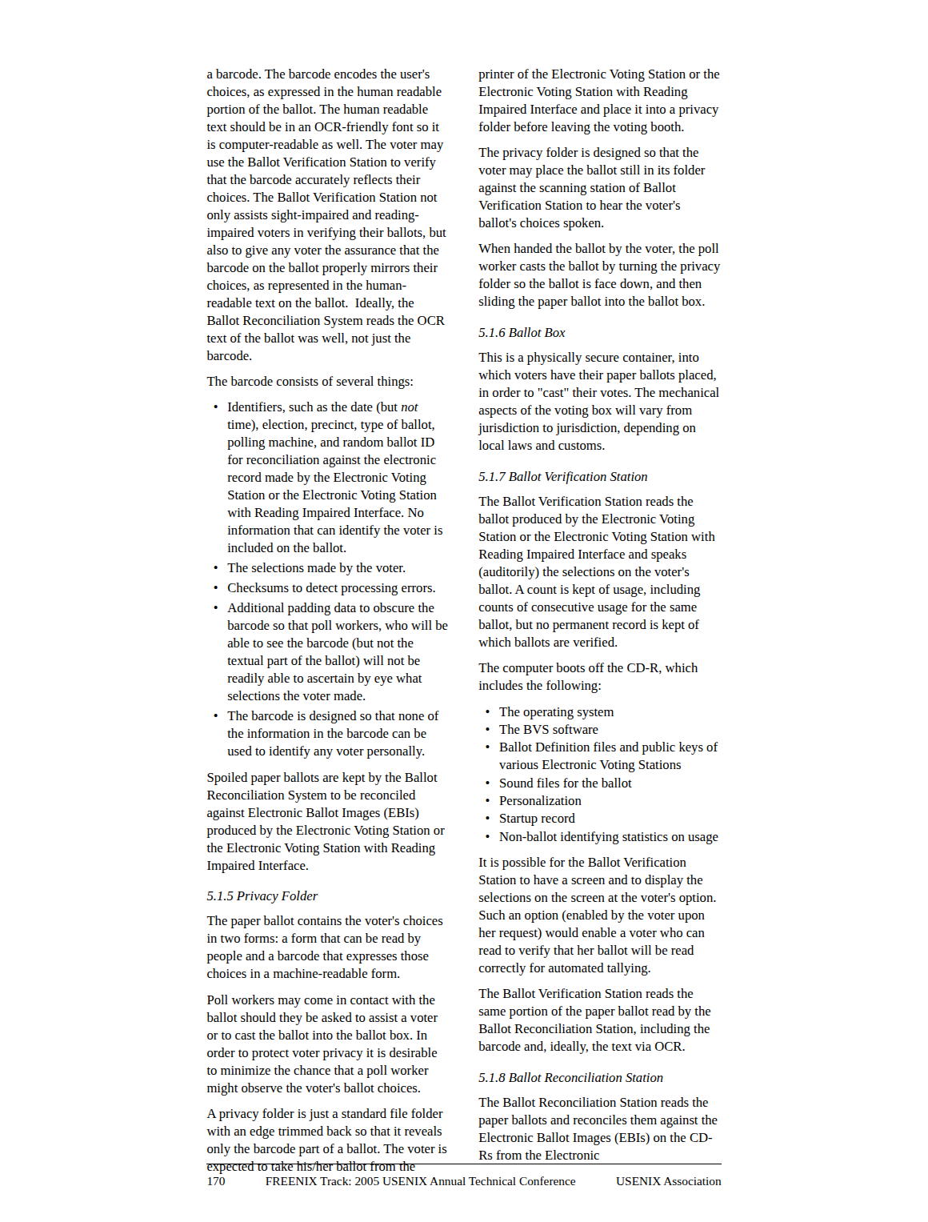a barcode. The barcode encodes the user's choices, as expressed in the human readable portion of the ballot. The human readable text should be in an OCR-friendly font so it is computer-readable as well. The voter may use the Ballot Verification Station to verify that the barcode accurately reflects their choices. The Ballot Verification Station not only assists sight-impaired and reading-impaired voters in verifying their ballots, but also to give any voter the assurance that the barcode on the ballot properly mirrors their choices, as represented in the human-readable text on the ballot. Ideally, the Ballot Reconciliation System reads the OCR text of the ballot was well, not just the barcode.
The barcode consists of several things:
Identifiers, such as the date (but not time), election, precinct, type of ballot, polling machine, and random ballot ID for reconciliation against the electronic record made by the Electronic Voting Station or the Electronic Voting Station with Reading Impaired Interface. No information that can identify the voter is included on the ballot.
The selections made by the voter.
Checksums to detect processing errors.
Additional padding data to obscure the barcode so that poll workers, who will be able to see the barcode (but not the textual part of the ballot) will not be readily able to ascertain by eye what selections the voter made.
The barcode is designed so that none of the information in the barcode can be used to identify any voter personally.
Spoiled paper ballots are kept by the Ballot Reconciliation System to be reconciled against Electronic Ballot Images (EBIs) produced by the Electronic Voting Station or the Electronic Voting Station with Reading Impaired Interface.
5.1.5 Privacy Folder
The paper ballot contains the voter's choices in two forms: a form that can be read by people and a barcode that expresses those choices in a machine-readable form.
Poll workers may come in contact with the ballot should they be asked to assist a voter or to cast the ballot into the ballot box. In order to protect voter privacy it is desirable to minimize the chance that a poll worker might observe the voter's ballot choices.
A privacy folder is just a standard file folder with an edge trimmed back so that it reveals only the barcode part of a ballot. The voter is expected to take his/her ballot from the printer of the Electronic Voting Station or the Electronic Voting Station with Reading Impaired Interface and place it into a privacy folder before leaving the voting booth.
The privacy folder is designed so that the voter may place the ballot still in its folder against the scanning station of Ballot Verification Station to hear the voter's ballot's choices spoken.
When handed the ballot by the voter, the poll worker casts the ballot by turning the privacy folder so the ballot is face down, and then sliding the paper ballot into the ballot box.
5.1.6 Ballot Box
This is a physically secure container, into which voters have their paper ballots placed, in order to "cast" their votes. The mechanical aspects of the voting box will vary from jurisdiction to jurisdiction, depending on local laws and customs.
5.1.7 Ballot Verification Station
The Ballot Verification Station reads the ballot produced by the Electronic Voting Station or the Electronic Voting Station with Reading Impaired Interface and speaks (auditorily) the selections on the voter's ballot. A count is kept of usage, including counts of consecutive usage for the same ballot, but no permanent record is kept of which ballots are verified.
The computer boots off the CD-R, which includes the following:
The operating system
The BVS software
Ballot Definition files and public keys of various Electronic Voting Stations
Sound files for the ballot
Personalization
Startup record
Non-ballot identifying statistics on usage
It is possible for the Ballot Verification Station to have a screen and to display the selections on the screen at the voter's option. Such an option (enabled by the voter upon her request) would enable a voter who can read to verify that her ballot will be read correctly for automated tallying.
The Ballot Verification Station reads the same portion of the paper ballot read by the Ballot Reconciliation Station, including the barcode and, ideally, the text via OCR.
5.1.8 Ballot Reconciliation Station
The Ballot Reconciliation Station reads the paper ballots and reconciles them against the Electronic Ballot Images (EBIs) on the CD-Rs from the Electronic
170 FREENIX Track: 2005 USENIX Annual Technical Conference USENIX Association